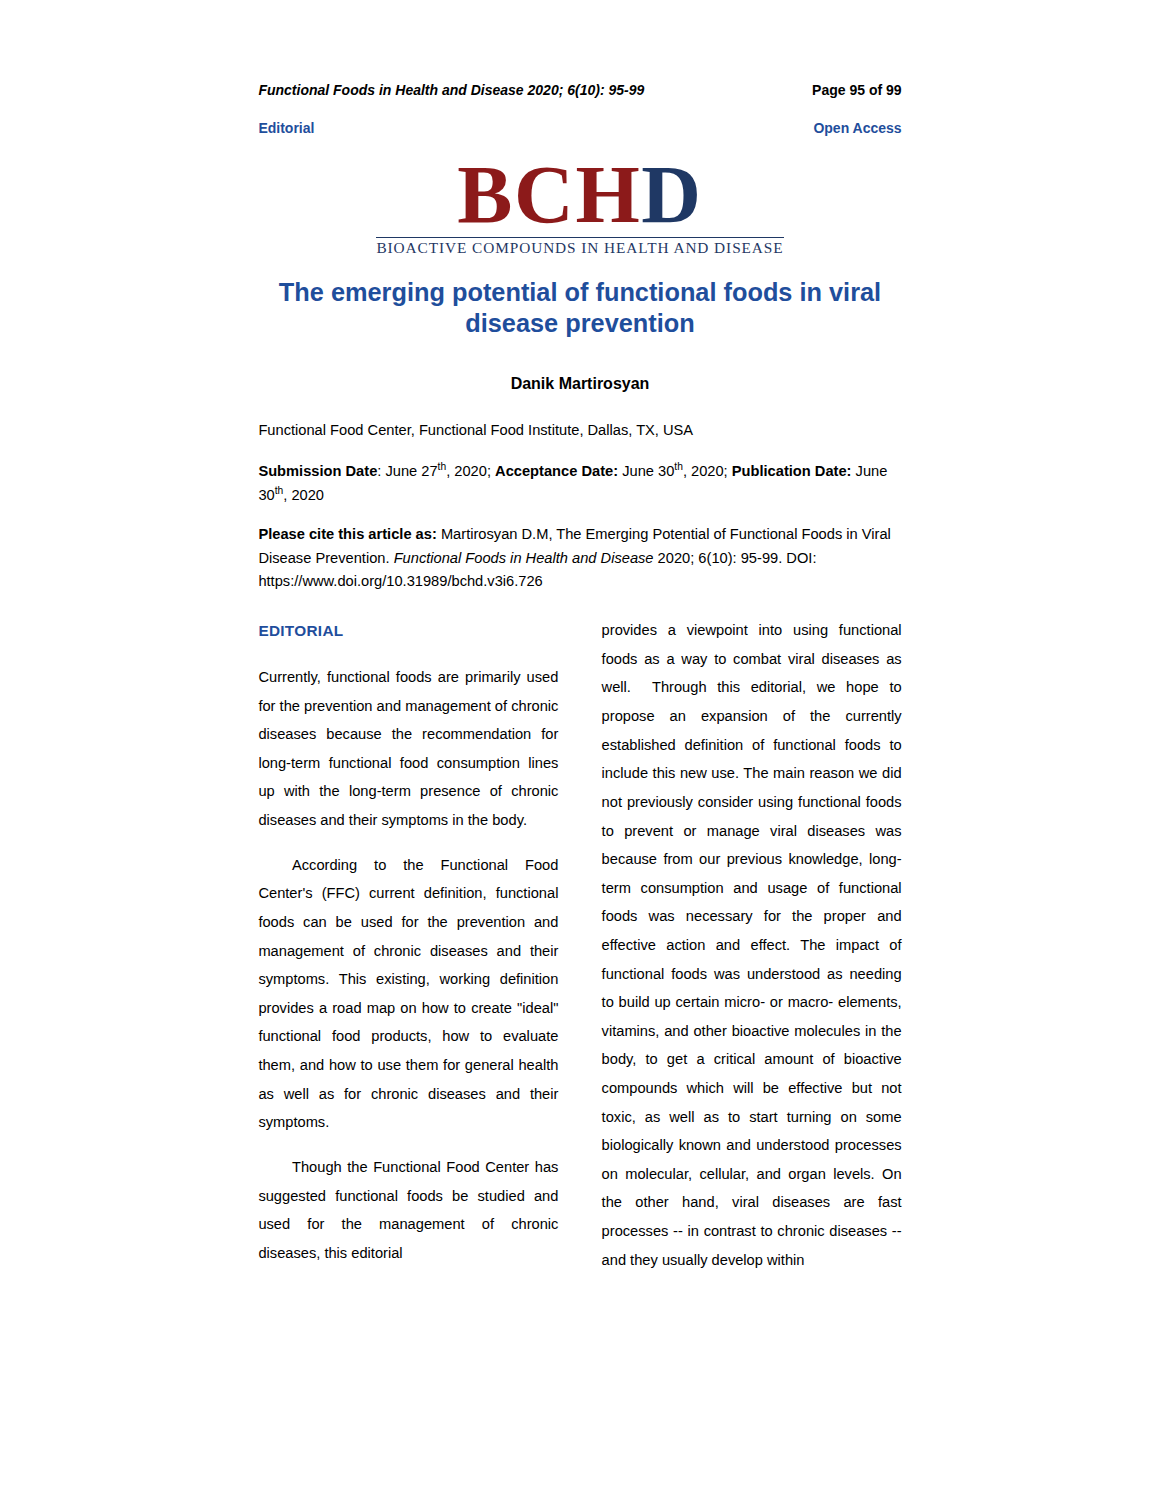Functional Foods in Health and Disease 2020; 6(10): 95-99
Page 95 of 99
Editorial
Open Access
BCHD BIOACTIVE COMPOUNDS IN HEALTH AND DISEASE
The emerging potential of functional foods in viral disease prevention
Danik Martirosyan
Functional Food Center, Functional Food Institute, Dallas, TX, USA
Submission Date: June 27th, 2020; Acceptance Date: June 30th, 2020; Publication Date: June 30th, 2020
Please cite this article as: Martirosyan D.M, The Emerging Potential of Functional Foods in Viral Disease Prevention. Functional Foods in Health and Disease 2020; 6(10): 95-99. DOI: https://www.doi.org/10.31989/bchd.v3i6.726
EDITORIAL
Currently, functional foods are primarily used for the prevention and management of chronic diseases because the recommendation for long-term functional food consumption lines up with the long-term presence of chronic diseases and their symptoms in the body.
According to the Functional Food Center's (FFC) current definition, functional foods can be used for the prevention and management of chronic diseases and their symptoms. This existing, working definition provides a road map on how to create "ideal" functional food products, how to evaluate them, and how to use them for general health as well as for chronic diseases and their symptoms.
Though the Functional Food Center has suggested functional foods be studied and used for the management of chronic diseases, this editorial
provides a viewpoint into using functional foods as a way to combat viral diseases as well. Through this editorial, we hope to propose an expansion of the currently established definition of functional foods to include this new use. The main reason we did not previously consider using functional foods to prevent or manage viral diseases was because from our previous knowledge, long-term consumption and usage of functional foods was necessary for the proper and effective action and effect. The impact of functional foods was understood as needing to build up certain micro- or macro- elements, vitamins, and other bioactive molecules in the body, to get a critical amount of bioactive compounds which will be effective but not toxic, as well as to start turning on some biologically known and understood processes on molecular, cellular, and organ levels. On the other hand, viral diseases are fast processes -- in contrast to chronic diseases -- and they usually develop within